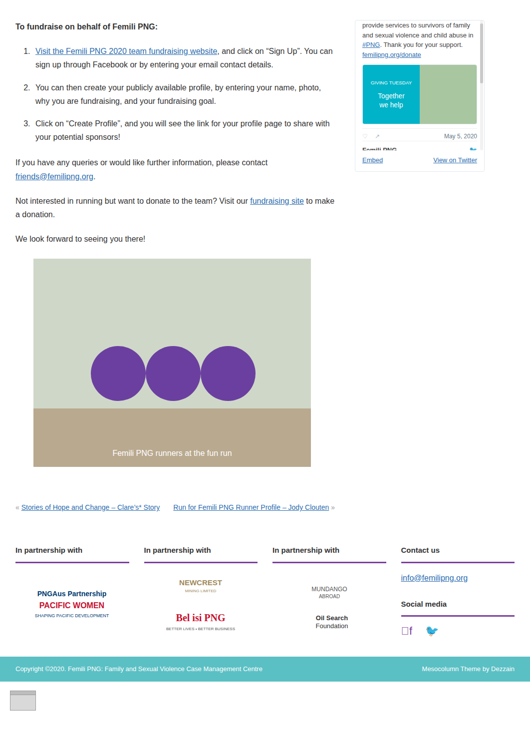To fundraise on behalf of Femili PNG:
Visit the Femili PNG 2020 team fundraising website, and click on “Sign Up”. You can sign up through Facebook or by entering your email contact details.
You can then create your publicly available profile, by entering your name, photo, why you are fundraising, and your fundraising goal.
Click on “Create Profile”, and you will see the link for your profile page to share with your potential sponsors!
If you have any queries or would like further information, please contact friends@femilipng.org.
Not interested in running but want to donate to the team? Visit our fundraising site to make a donation.
We look forward to seeing you there!
« Stories of Hope and Change – Clare’s* Story
Run for Femili PNG Runner Profile – Jody Clouten »
provide services to survivors of family and sexual violence and child abuse in #PNG. Thank you for your support.
femilipng.org/donate
♡↗
May 5, 2020
Femili PNG 🐦
Embed View on Twitter
In partnership with
In partnership with
In partnership with
Contact us
info@femilipng.org
Social media
f 🐦
Copyright ©2020. Femili PNG: Family and Sexual Violence Case Management Centre
Mesocolumn Theme by Dezzain